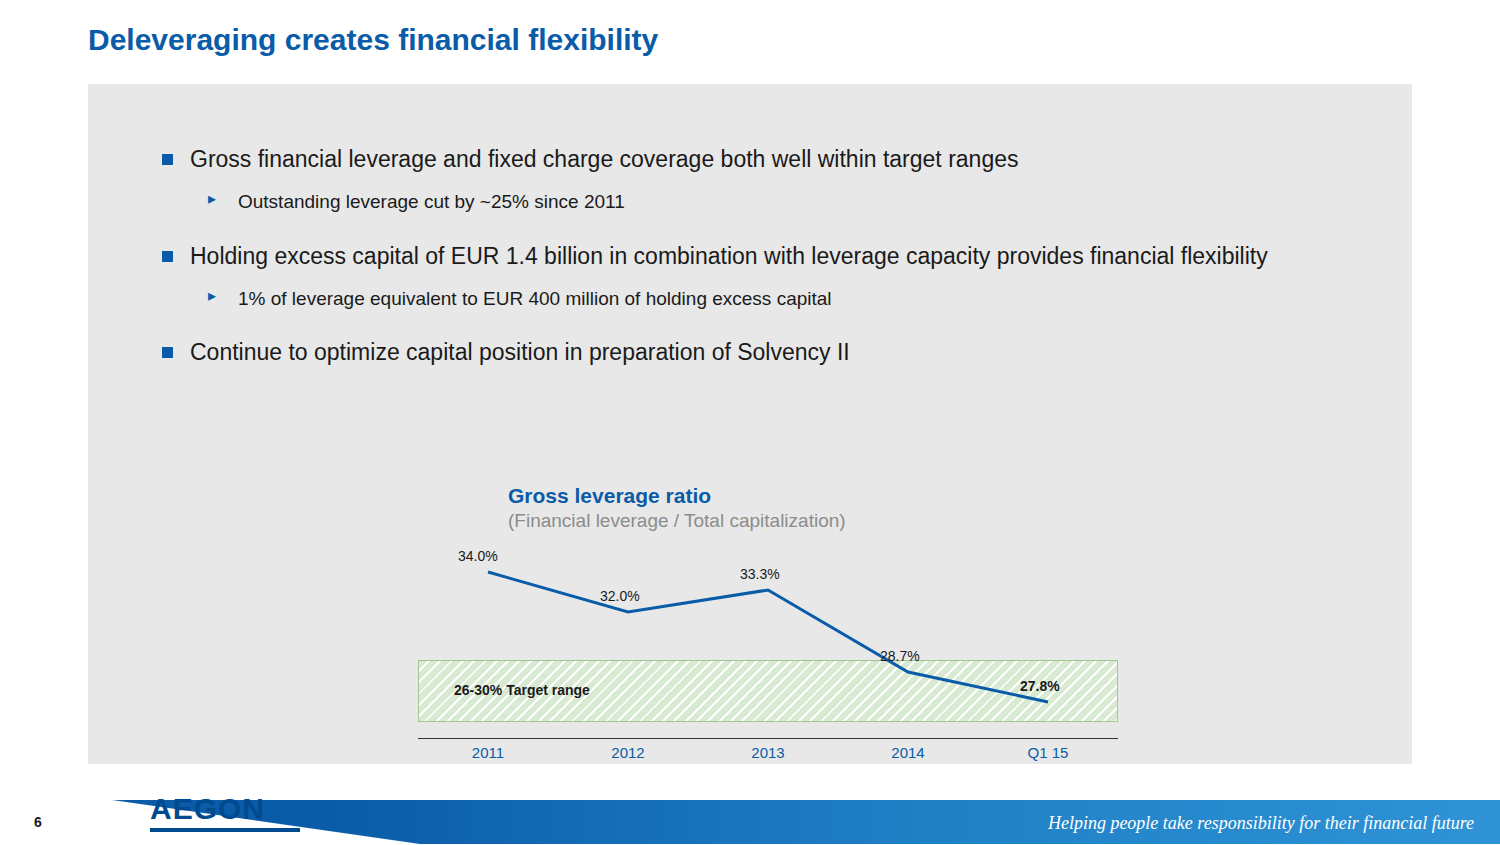Deleveraging creates financial flexibility
Gross financial leverage and fixed charge coverage both well within target ranges
Outstanding leverage cut by ~25% since 2011
Holding excess capital of EUR 1.4 billion in combination with leverage capacity provides financial flexibility
1% of leverage equivalent to EUR 400 million of holding excess capital
Continue to optimize capital position in preparation of Solvency II
Gross leverage ratio
(Financial leverage / Total capitalization)
26-30% Target range
34.0%
32.0%
33.3%
28.7%
27.8%
2011 2012 2013 2014 Q1 15
Helping people take responsibility for their financial future
6
AEGON